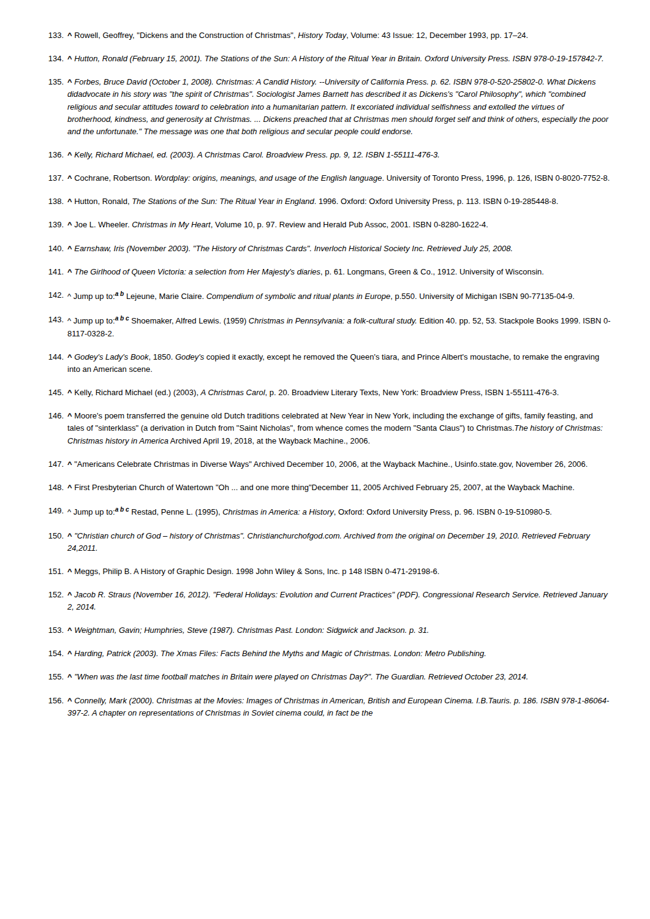133. ^ Rowell, Geoffrey, "Dickens and the Construction of Christmas", History Today, Volume: 43 Issue: 12, December 1993, pp. 17–24.
134. ^ Hutton, Ronald (February 15, 2001). The Stations of the Sun: A History of the Ritual Year in Britain. Oxford University Press. ISBN 978-0-19-157842-7.
135. ^ Forbes, Bruce David (October 1, 2008). Christmas: A Candid History. --University of California Press. p. 62. ISBN 978-0-520-25802-0. What Dickens didadvocate in his story was "the spirit of Christmas". Sociologist James Barnett has described it as Dickens's "Carol Philosophy", which "combined religious and secular attitudes toward to celebration into a humanitarian pattern. It excoriated individual selfishness and extolled the virtues of brotherhood, kindness, and generosity at Christmas. ... Dickens preached that at Christmas men should forget self and think of others, especially the poor and the unfortunate." The message was one that both religious and secular people could endorse.
136. ^ Kelly, Richard Michael, ed. (2003). A Christmas Carol. Broadview Press. pp. 9, 12. ISBN 1-55111-476-3.
137. ^ Cochrane, Robertson. Wordplay: origins, meanings, and usage of the English language. University of Toronto Press, 1996, p. 126, ISBN 0-8020-7752-8.
138. ^ Hutton, Ronald, The Stations of the Sun: The Ritual Year in England. 1996. Oxford: Oxford University Press, p. 113. ISBN 0-19-285448-8.
139. ^ Joe L. Wheeler. Christmas in My Heart, Volume 10, p. 97. Review and Herald Pub Assoc, 2001. ISBN 0-8280-1622-4.
140. ^ Earnshaw, Iris (November 2003). "The History of Christmas Cards". Inverloch Historical Society Inc. Retrieved July 25, 2008.
141. ^ The Girlhood of Queen Victoria: a selection from Her Majesty's diaries, p. 61. Longmans, Green & Co., 1912. University of Wisconsin.
142. ^ Jump up to:a b Lejeune, Marie Claire. Compendium of symbolic and ritual plants in Europe, p.550. University of Michigan ISBN 90-77135-04-9.
143. ^ Jump up to:a b c Shoemaker, Alfred Lewis. (1959) Christmas in Pennsylvania: a folk-cultural study. Edition 40. pp. 52, 53. Stackpole Books 1999. ISBN 0-8117-0328-2.
144. ^ Godey's Lady's Book, 1850. Godey's copied it exactly, except he removed the Queen's tiara, and Prince Albert's moustache, to remake the engraving into an American scene.
145. ^ Kelly, Richard Michael (ed.) (2003), A Christmas Carol, p. 20. Broadview Literary Texts, New York: Broadview Press, ISBN 1-55111-476-3.
146. ^ Moore's poem transferred the genuine old Dutch traditions celebrated at New Year in New York, including the exchange of gifts, family feasting, and tales of "sinterklass" (a derivation in Dutch from "Saint Nicholas", from whence comes the modern "Santa Claus") to Christmas.The history of Christmas: Christmas history in America Archived April 19, 2018, at the Wayback Machine., 2006.
147. ^ "Americans Celebrate Christmas in Diverse Ways" Archived December 10, 2006, at the Wayback Machine., Usinfo.state.gov, November 26, 2006.
148. ^ First Presbyterian Church of Watertown "Oh ... and one more thing"December 11, 2005 Archived February 25, 2007, at the Wayback Machine.
149. ^ Jump up to:a b c Restad, Penne L. (1995), Christmas in America: a History, Oxford: Oxford University Press, p. 96. ISBN 0-19-510980-5.
150. ^ "Christian church of God – history of Christmas". Christianchurchofgod.com. Archived from the original on December 19, 2010. Retrieved February 24,2011.
151. ^ Meggs, Philip B. A History of Graphic Design. 1998 John Wiley & Sons, Inc. p 148 ISBN 0-471-29198-6.
152. ^ Jacob R. Straus (November 16, 2012). "Federal Holidays: Evolution and Current Practices" (PDF). Congressional Research Service. Retrieved January 2, 2014.
153. ^ Weightman, Gavin; Humphries, Steve (1987). Christmas Past. London: Sidgwick and Jackson. p. 31.
154. ^ Harding, Patrick (2003). The Xmas Files: Facts Behind the Myths and Magic of Christmas. London: Metro Publishing.
155. ^ "When was the last time football matches in Britain were played on Christmas Day?". The Guardian. Retrieved October 23, 2014.
156. ^ Connelly, Mark (2000). Christmas at the Movies: Images of Christmas in American, British and European Cinema. I.B.Tauris. p. 186. ISBN 978-1-86064-397-2. A chapter on representations of Christmas in Soviet cinema could, in fact be the